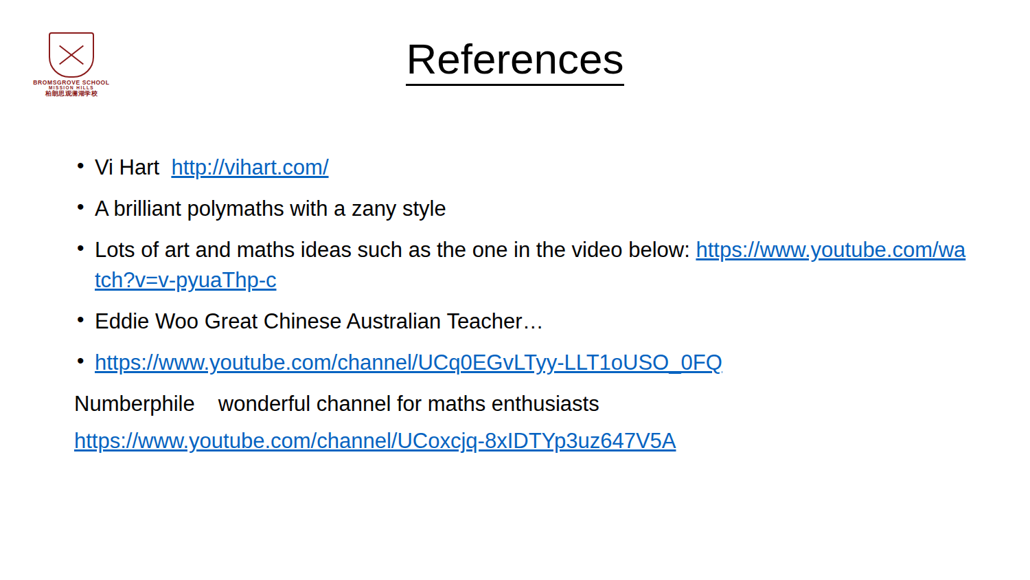BROMSGROVE SCHOOL
MISSION HILLS
柏朗思观澜湖学校
References
Vi Hart http://vihart.com/
A brilliant polymaths with a zany style
Lots of art and maths ideas such as the one in the video below: https://www.youtube.com/watch?v=v-pyuaThp-c
Eddie Woo Great Chinese Australian Teacher…
https://www.youtube.com/channel/UCq0EGvLTyy-LLT1oUSO_0FQ
Numberphile wonderful channel for maths enthusiasts
https://www.youtube.com/channel/UCoxcjq-8xIDTYp3uz647V5A